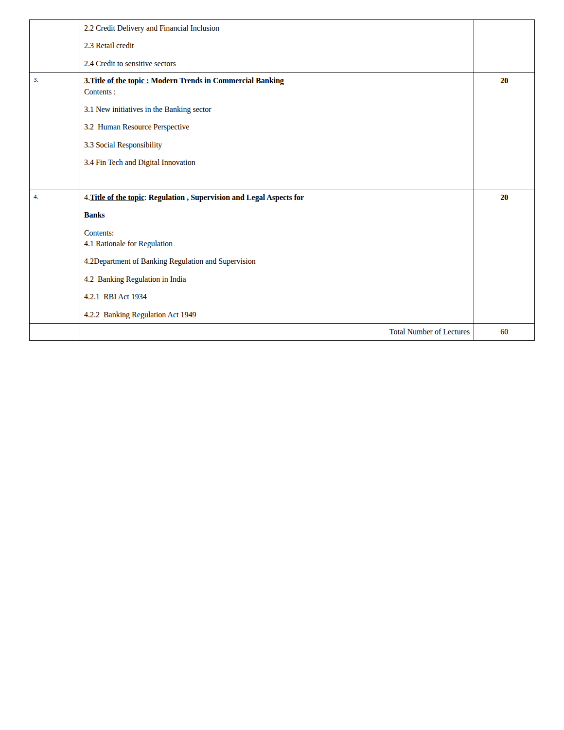| | 2.2 Credit Delivery and Financial Inclusion 2.3 Retail credit 2.4 Credit to sensitive sectors | |
| 3. | 3.Title of the topic : Modern Trends in Commercial Banking Contents : 3.1 New initiatives in the Banking sector 3.2 Human Resource Perspective 3.3 Social Responsibility 3.4 Fin Tech and Digital Innovation | 20 |
| 4. | 4. Title of the topic : Regulation , Supervision and Legal Aspects for Banks Contents: 4.1 Rationale for Regulation 4.2Department of Banking Regulation and Supervision 4.2 Banking Regulation in India 4.2.1 RBI Act 1934 4.2.2 Banking Regulation Act 1949 | 20 |
| | Total Number of Lectures | 60 |